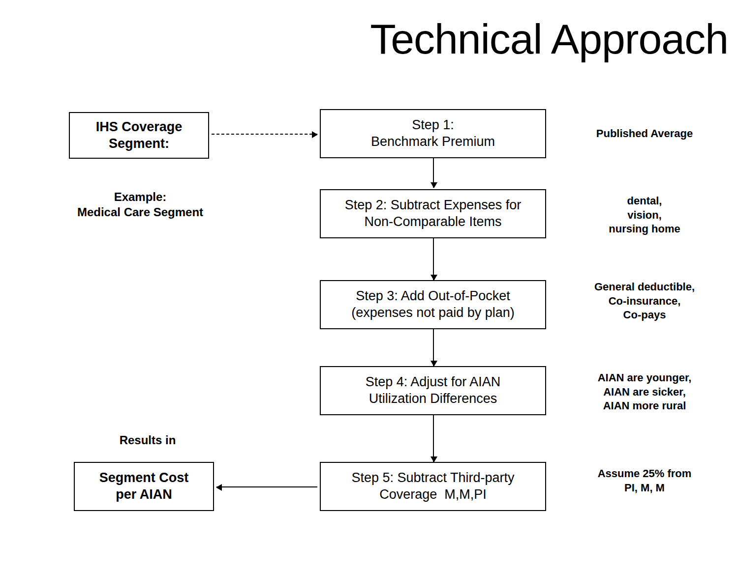Technical Approach
IHS Coverage
Segment:
Example:
Medical Care Segment
Results in
Segment Cost
per AIAN
Step 1:
Benchmark Premium
Step 2: Subtract Expenses for
Non-Comparable Items
Step 3: Add Out-of-Pocket
(expenses not paid by plan)
Step 4: Adjust for AIAN
Utilization Differences
Step 5: Subtract Third-party
Coverage M,M,PI
Published Average
dental,
vision,
nursing home
General deductible,
Co-insurance,
Co-pays
AIAN are younger,
AIAN are sicker,
AIAN more rural
Assume 25% from
PI, M, M